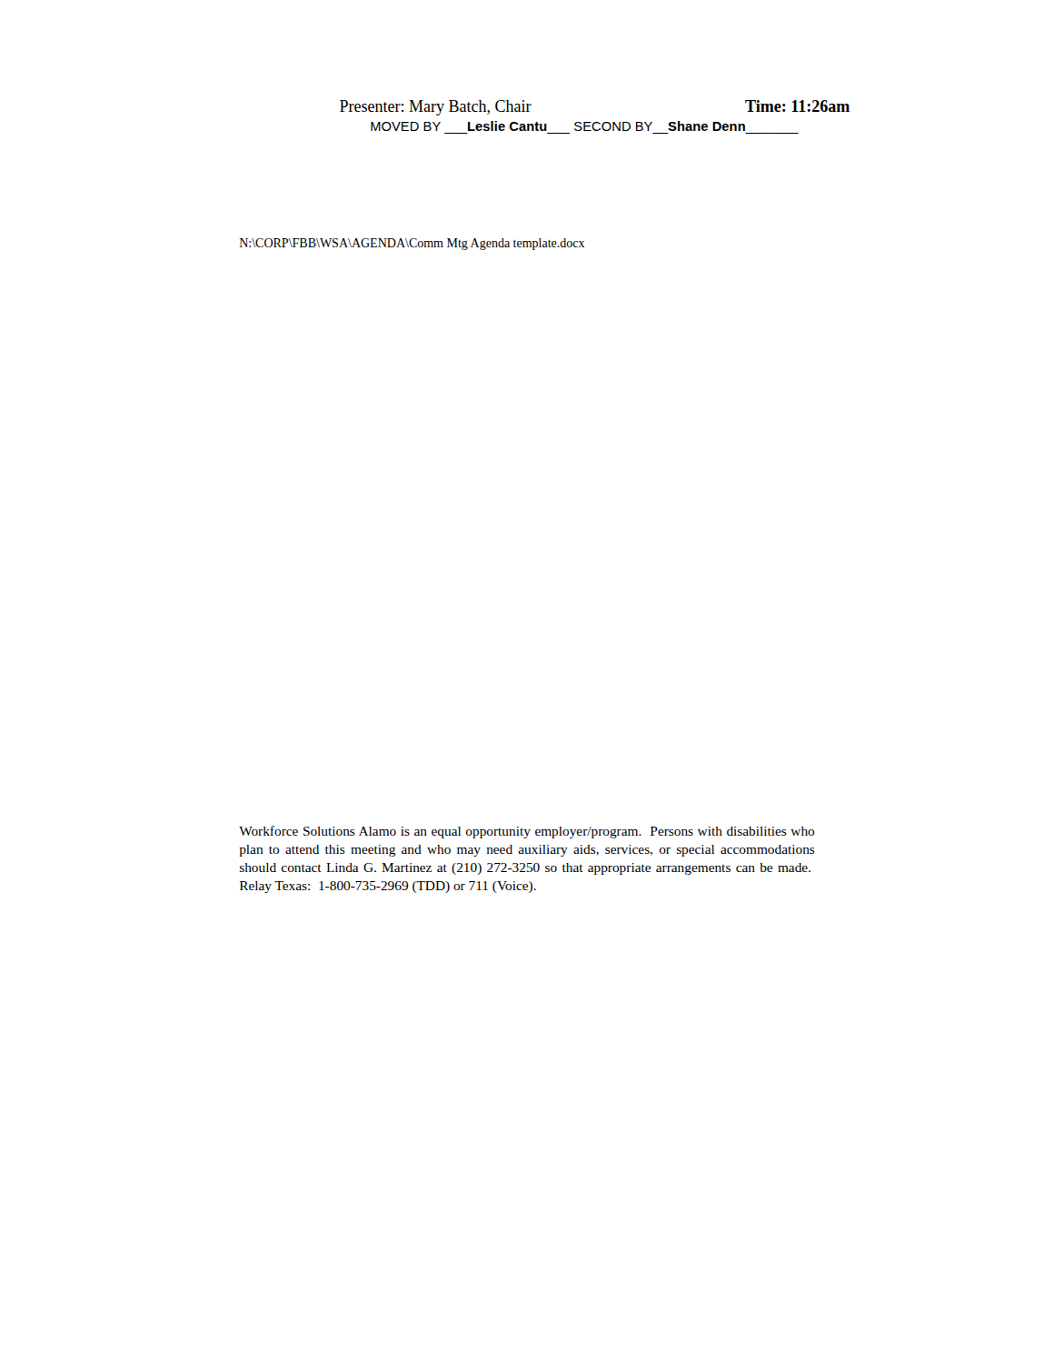Presenter: Mary Batch, Chair Time: 11:26am
MOVED BY ___Leslie Cantu___ SECOND BY__Shane Denn_______
N:\CORP\FBB\WSA\AGENDA\Comm Mtg Agenda template.docx
Workforce Solutions Alamo is an equal opportunity employer/program. Persons with disabilities who plan to attend this meeting and who may need auxiliary aids, services, or special accommodations should contact Linda G. Martinez at (210) 272-3250 so that appropriate arrangements can be made. Relay Texas: 1-800-735-2969 (TDD) or 711 (Voice).